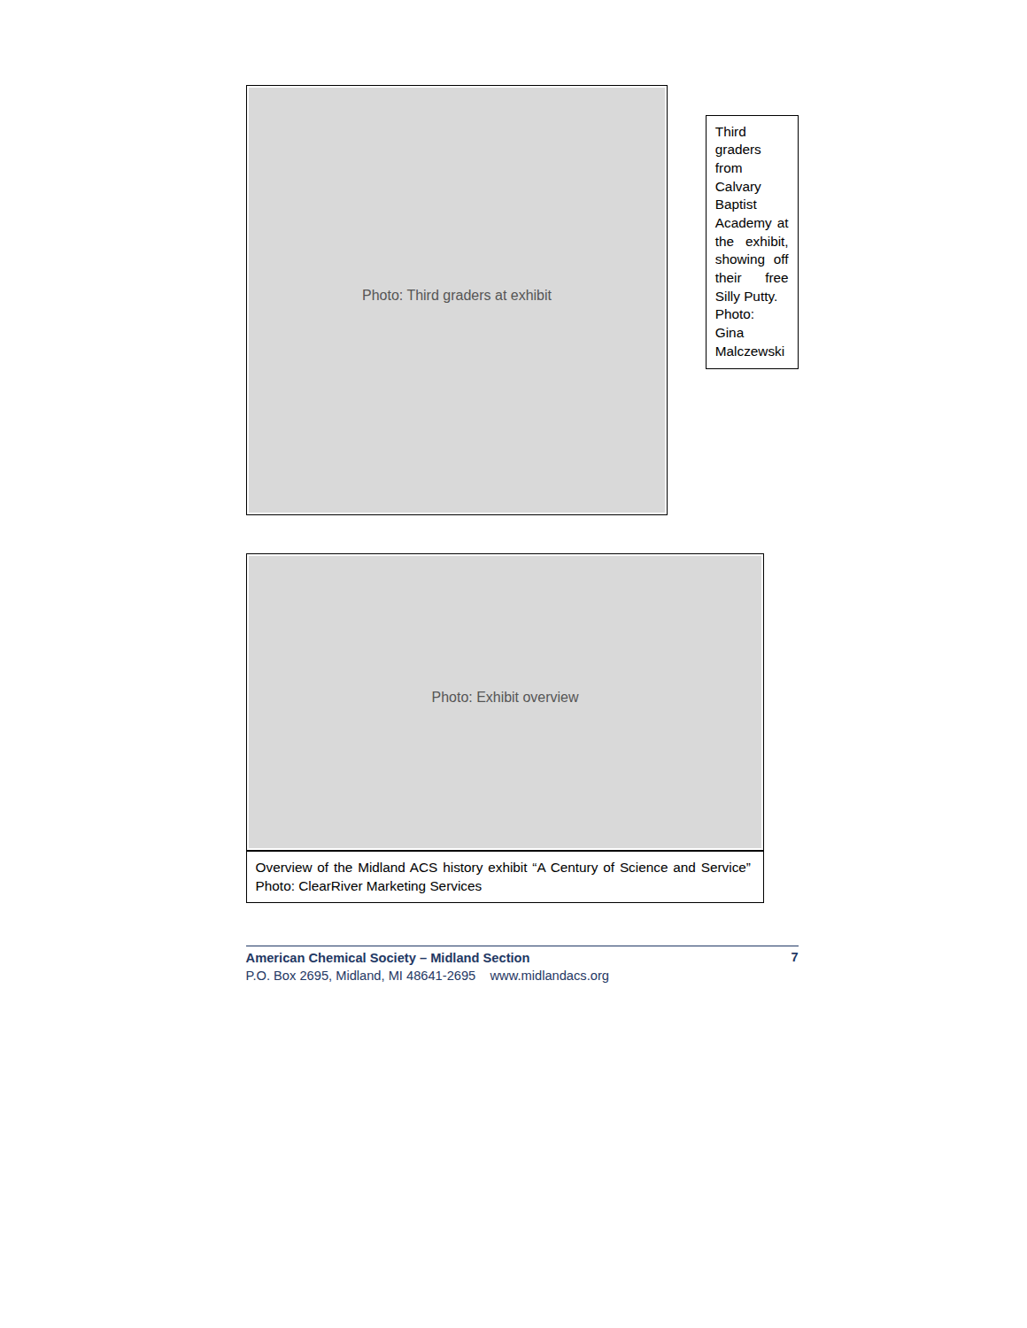Third graders from Calvary Baptist Academy at the exhibit, showing off their free Silly Putty.
Photo: Gina Malczewski
Overview of the Midland ACS history exhibit “A Century of Science and Service” Photo: ClearRiver Marketing Services
American Chemical Society – Midland Section
P.O. Box 2695, Midland, MI 48641-2695 www.midlandacs.org
7